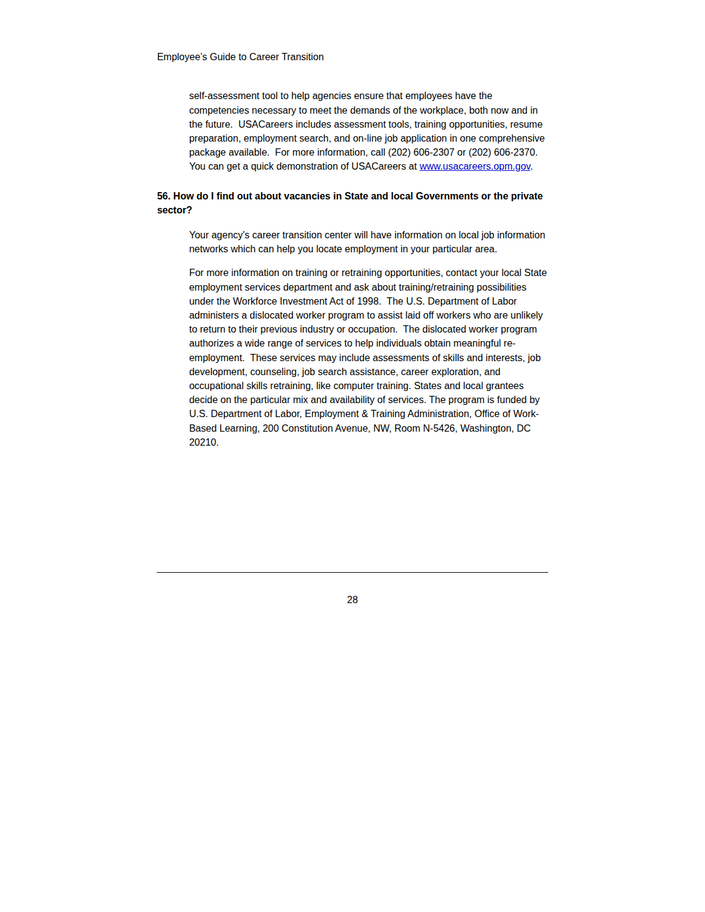Employee’s Guide to Career Transition
self-assessment tool to help agencies ensure that employees have the competencies necessary to meet the demands of the workplace, both now and in the future. USACareers includes assessment tools, training opportunities, resume preparation, employment search, and on-line job application in one comprehensive package available. For more information, call (202) 606-2307 or (202) 606-2370. You can get a quick demonstration of USACareers at www.usacareers.opm.gov.
56. How do I find out about vacancies in State and local Governments or the private
sector?
Your agency's career transition center will have information on local job information networks which can help you locate employment in your particular area.
For more information on training or retraining opportunities, contact your local State employment services department and ask about training/retraining possibilities under the Workforce Investment Act of 1998. The U.S. Department of Labor administers a dislocated worker program to assist laid off workers who are unlikely to return to their previous industry or occupation. The dislocated worker program authorizes a wide range of services to help individuals obtain meaningful re-employment. These services may include assessments of skills and interests, job development, counseling, job search assistance, career exploration, and occupational skills retraining, like computer training. States and local grantees decide on the particular mix and availability of services. The program is funded by U.S. Department of Labor, Employment & Training Administration, Office of Work-Based Learning, 200 Constitution Avenue, NW, Room N-5426, Washington, DC 20210.
28